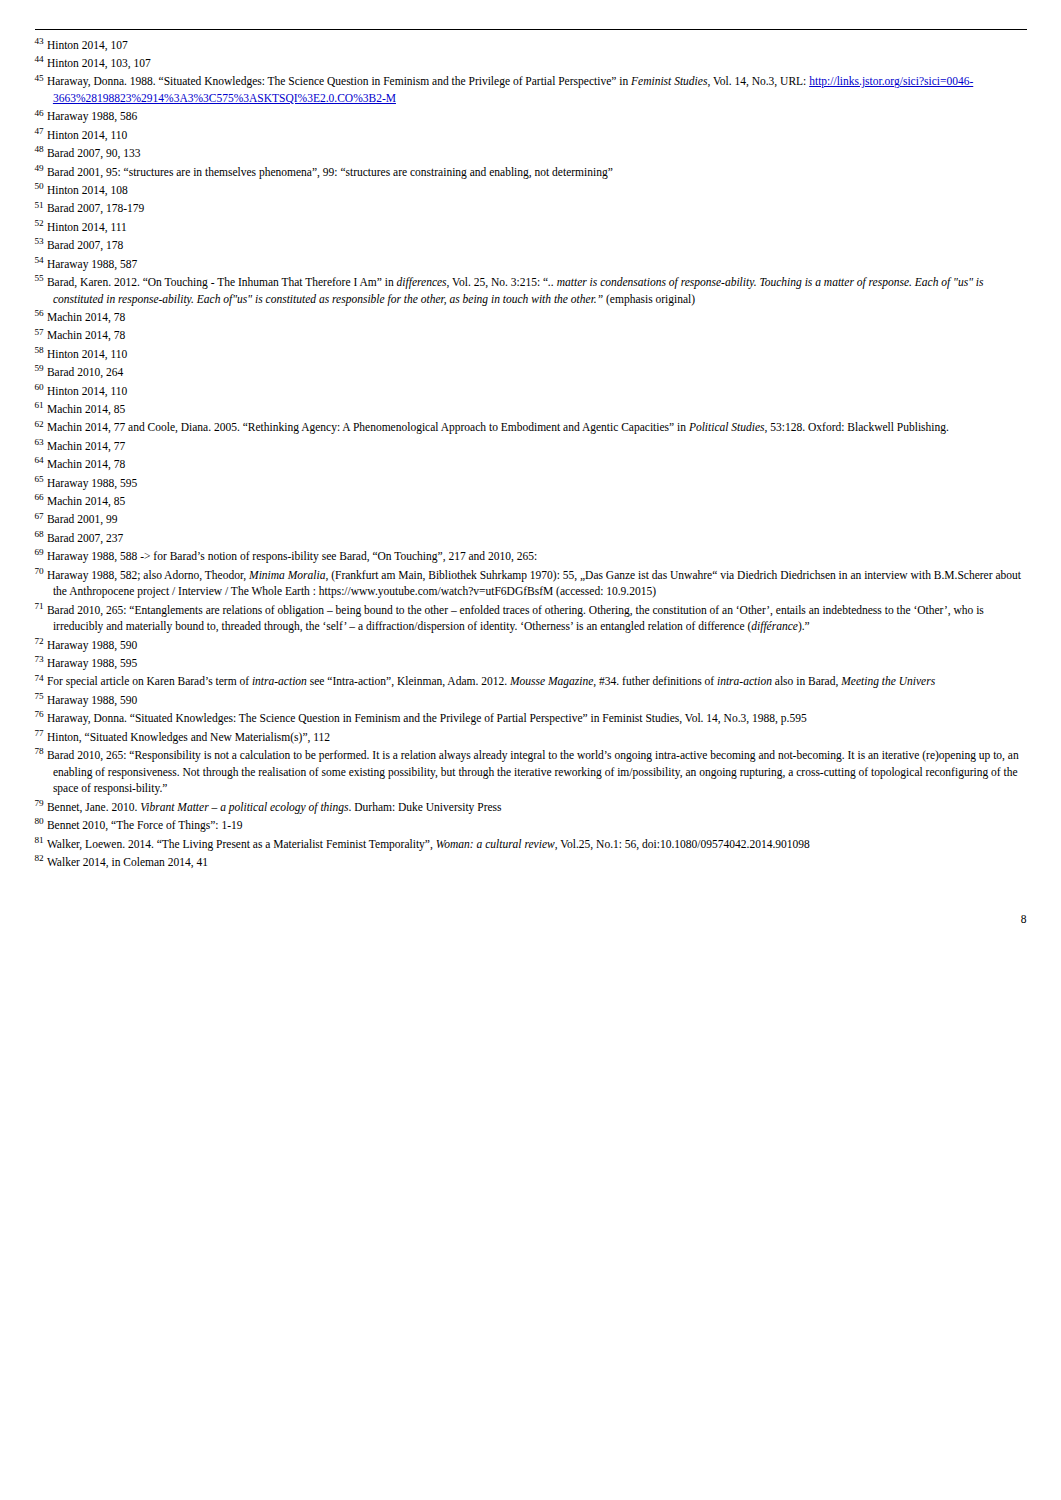43Hinton 2014, 107
44Hinton 2014, 103, 107
45Haraway, Donna. 1988. “Situated Knowledges: The Science Question in Feminism and the Privilege of Partial Perspective” in Feminist Studies, Vol. 14, No.3, URL: http://links.jstor.org/sici?sici=0046-3663%28198823%2914%3A3%3C575%3ASKTSQI%3E2.0.CO%3B2-M
46Haraway 1988, 586
47Hinton 2014, 110
48Barad 2007, 90, 133
49Barad 2001, 95: “structures are in themselves phenomena”, 99: “structures are constraining and enabling, not determining”
50Hinton 2014, 108
51Barad 2007, 178-179
52Hinton 2014, 111
53Barad 2007, 178
54Haraway 1988, 587
55Barad, Karen. 2012. “On Touching - The Inhuman That Therefore I Am” in differences, Vol. 25, No. 3:215: “.. matter is condensations of response-ability. Touching is a matter of response. Each of "us" is constituted in response-ability. Each of"us" is constituted as responsible for the other, as being in touch with the other.” (emphasis original)
56Machin 2014, 78
57Machin 2014, 78
58Hinton 2014, 110
59Barad 2010, 264
60Hinton 2014, 110
61Machin 2014, 85
62Machin 2014, 77 and Coole, Diana. 2005. “Rethinking Agency: A Phenomenological Approach to Embodiment and Agentic Capacities” in Political Studies, 53:128. Oxford: Blackwell Publishing.
63Machin 2014, 77
64Machin 2014, 78
65Haraway 1988, 595
66Machin 2014, 85
67Barad 2001, 99
68Barad 2007, 237
69Haraway 1988, 588 -> for Barad’s notion of respons-ibility see Barad, “On Touching”, 217 and 2010, 265:
70Haraway 1988, 582; also Adorno, Theodor, Minima Moralia, (Frankfurt am Main, Bibliothek Suhrkamp 1970): 55, „Das Ganze ist das Unwahre“ via Diedrich Diedrichsen in an interview with B.M.Scherer about the Anthropocene project / Interview / The Whole Earth : https://www.youtube.com/watch?v=utF6DGfBsfM (accessed: 10.9.2015)
71Barad 2010, 265: “Entanglements are relations of obligation – being bound to the other – enfolded traces of othering. Othering, the constitution of an ‘Other’, entails an indebtedness to the ‘Other’, who is irreducibly and materially bound to, threaded through, the ‘self’ – a diffraction/dispersion of identity. ‘Otherness’ is an entangled relation of difference (différance).”
72Haraway 1988, 590
73Haraway 1988, 595
74For special article on Karen Barad’s term of intra-action see “Intra-action”, Kleinman, Adam. 2012. Mousse Magazine, #34. futher definitions of intra-action also in Barad, Meeting the Univers
75Haraway 1988, 590
76Haraway, Donna. “Situated Knowledges: The Science Question in Feminism and the Privilege of Partial Perspective” in Feminist Studies, Vol. 14, No.3, 1988, p.595
77Hinton, “Situated Knowledges and New Materialism(s)”, 112
78Barad 2010, 265: “Responsibility is not a calculation to be performed. It is a relation always already integral to the world’s ongoing intra-active becoming and not-becoming. It is an iterative (re)opening up to, an enabling of responsiveness. Not through the realisation of some existing possibility, but through the iterative reworking of im/possibility, an ongoing rupturing, a cross-cutting of topological reconfiguring of the space of responsi-bility.”
79Bennet, Jane. 2010. Vibrant Matter – a political ecology of things. Durham: Duke University Press
80Bennet 2010, “The Force of Things”: 1-19
81Walker, Loewen. 2014. “The Living Present as a Materialist Feminist Temporality”, Woman: a cultural review, Vol.25, No.1: 56, doi:10.1080/09574042.2014.901098
82Walker 2014, in Coleman 2014, 41
8